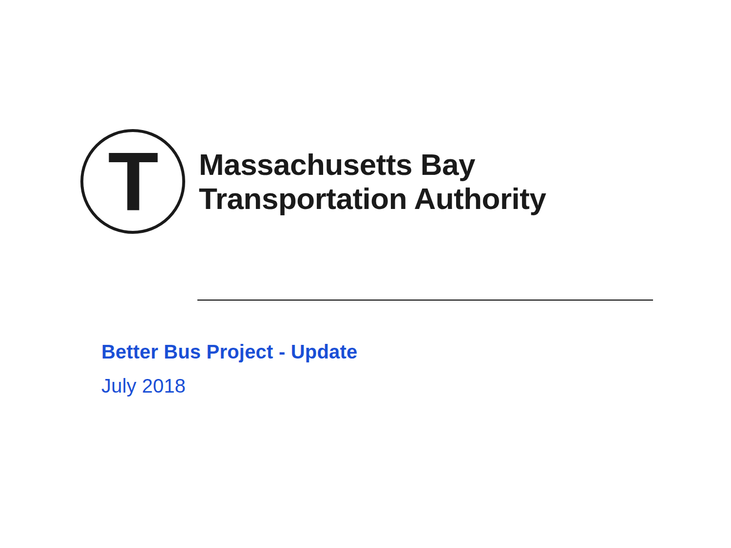T
Massachusetts Bay
Transportation Authority
Better Bus Project - Update
July 2018